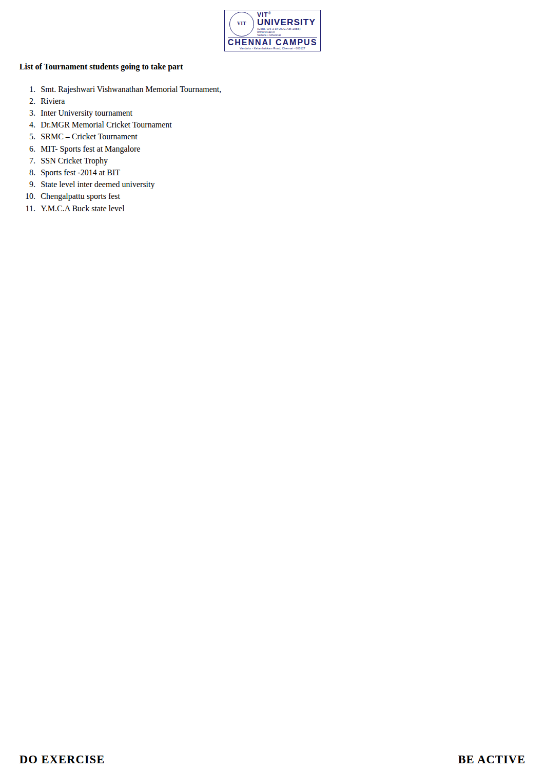VIT®
UNIVERSITY
(Estd. u/s 3 of UGC Act 1956)
www.vit.ac.in
Vellore • Chennai
CHENNAI CAMPUS
Vandalur - Kelambakkam Road, Chennai - 600127
List of Tournament students going to take part
Smt. Rajeshwari Vishwanathan Memorial Tournament,
Riviera
Inter University tournament
Dr.MGR Memorial Cricket Tournament
SRMC – Cricket Tournament
MIT- Sports fest at Mangalore
SSN Cricket Trophy
Sports fest -2014 at BIT
State level inter deemed university
Chengalpattu sports fest
Y.M.C.A Buck state level
DO EXERCISE BE ACTIVE